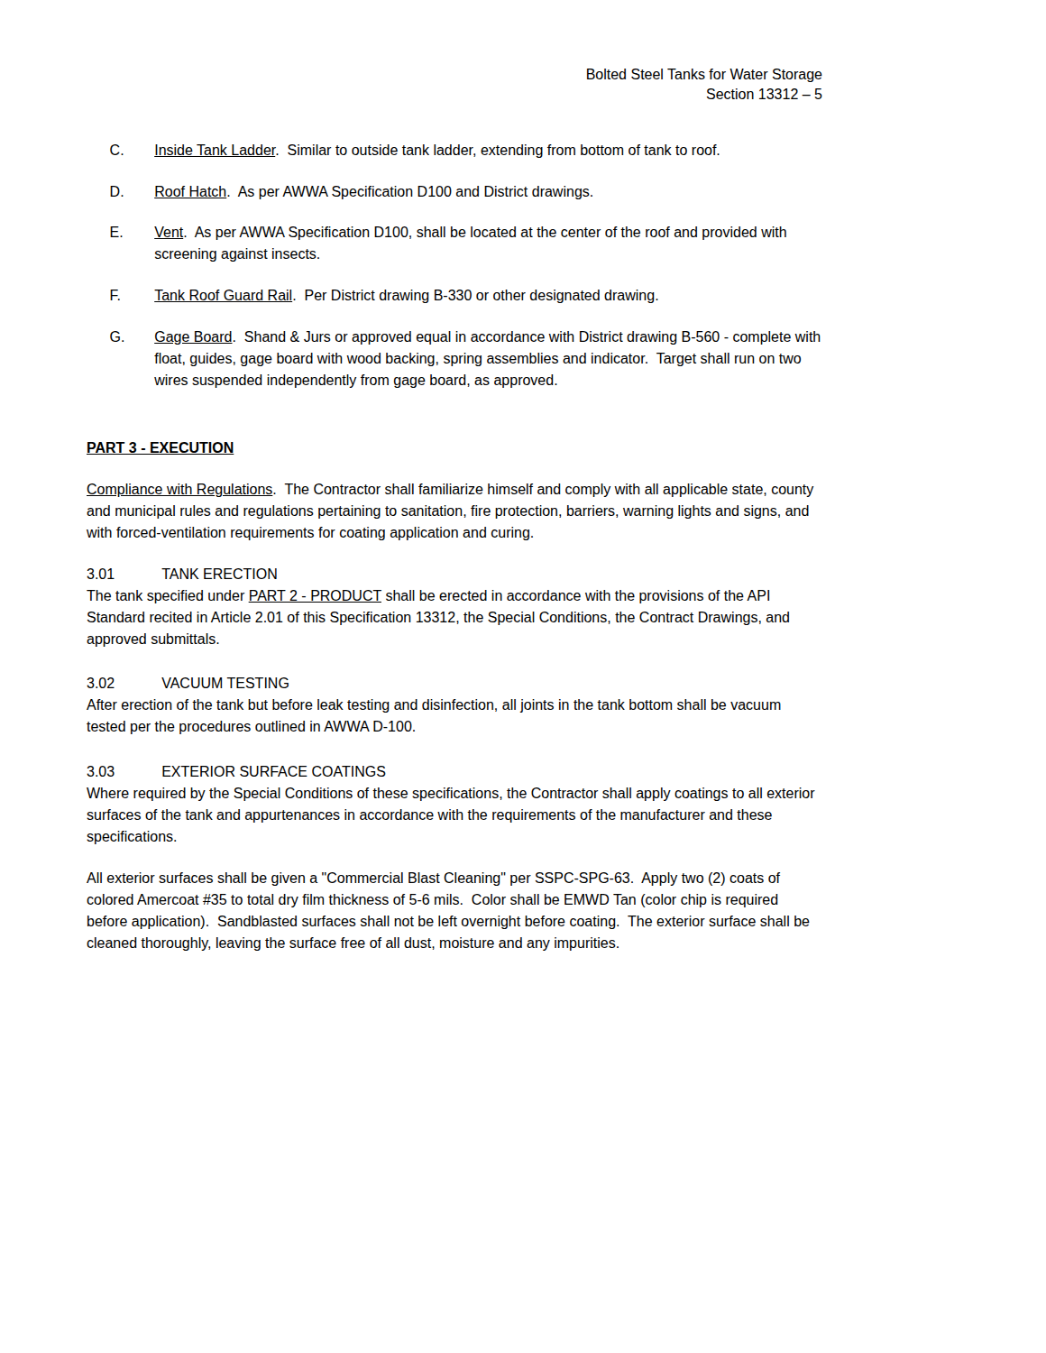Bolted Steel Tanks for Water Storage
Section 13312 – 5
C.
Inside Tank Ladder. Similar to outside tank ladder, extending from bottom of tank to roof.
D.
Roof Hatch. As per AWWA Specification D100 and District drawings.
E.
Vent. As per AWWA Specification D100, shall be located at the center of the roof and provided with screening against insects.
F.
Tank Roof Guard Rail. Per District drawing B-330 or other designated drawing.
G.
Gage Board. Shand & Jurs or approved equal in accordance with District drawing B-560 - complete with float, guides, gage board with wood backing, spring assemblies and indicator. Target shall run on two wires suspended independently from gage board, as approved.
PART 3 - EXECUTION
Compliance with Regulations. The Contractor shall familiarize himself and comply with all applicable state, county and municipal rules and regulations pertaining to sanitation, fire protection, barriers, warning lights and signs, and with forced-ventilation requirements for coating application and curing.
3.01 TANK ERECTION
The tank specified under PART 2 - PRODUCT shall be erected in accordance with the provisions of the API Standard recited in Article 2.01 of this Specification 13312, the Special Conditions, the Contract Drawings, and approved submittals.
3.02 VACUUM TESTING
After erection of the tank but before leak testing and disinfection, all joints in the tank bottom shall be vacuum tested per the procedures outlined in AWWA D-100.
3.03 EXTERIOR SURFACE COATINGS
Where required by the Special Conditions of these specifications, the Contractor shall apply coatings to all exterior surfaces of the tank and appurtenances in accordance with the requirements of the manufacturer and these specifications.
All exterior surfaces shall be given a "Commercial Blast Cleaning" per SSPC-SPG-63. Apply two (2) coats of colored Amercoat #35 to total dry film thickness of 5-6 mils. Color shall be EMWD Tan (color chip is required before application). Sandblasted surfaces shall not be left overnight before coating. The exterior surface shall be cleaned thoroughly, leaving the surface free of all dust, moisture and any impurities.